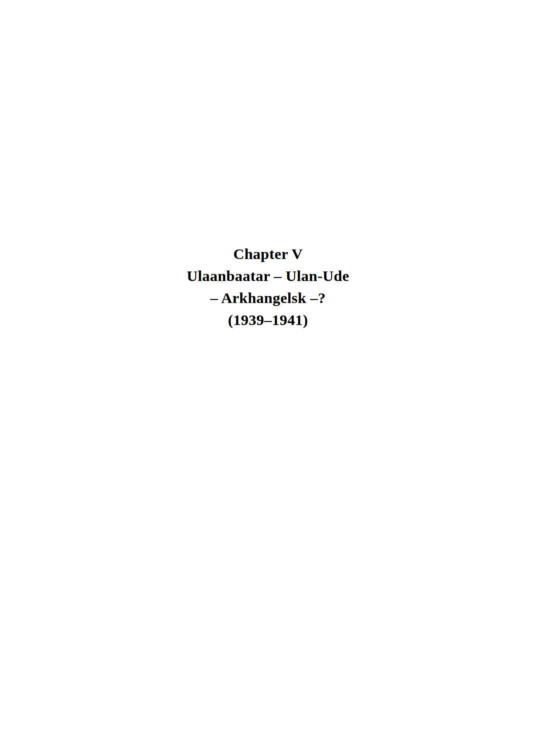Chapter V Ulaanbaatar – Ulan-Ude – Arkhangelsk –? (1939–1941)